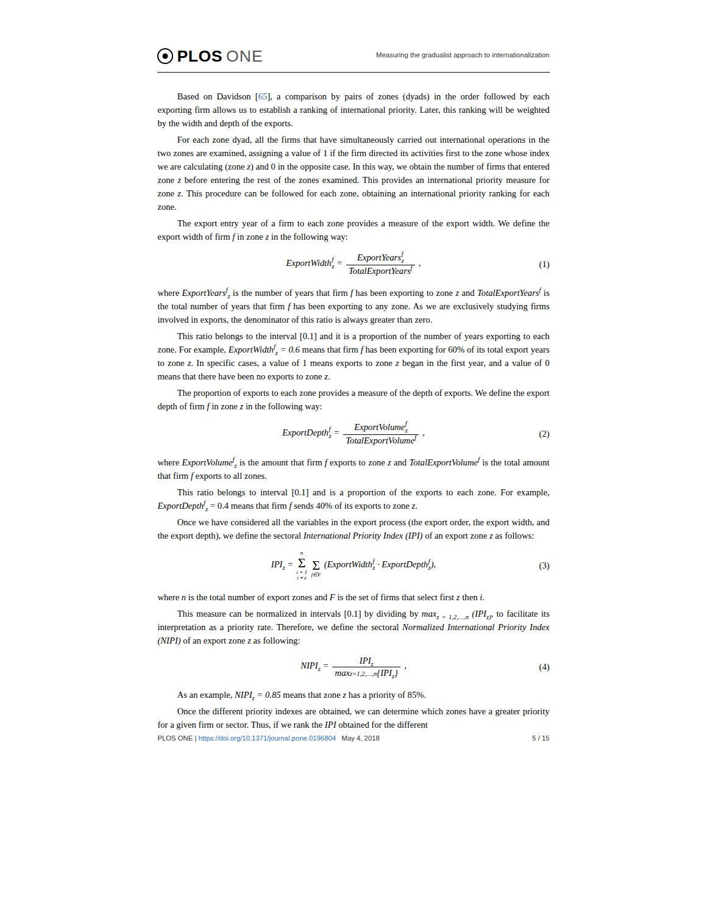PLOS ONE
Measuring the gradualist approach to internationalization
Based on Davidson [65], a comparison by pairs of zones (dyads) in the order followed by each exporting firm allows us to establish a ranking of international priority. Later, this ranking will be weighted by the width and depth of the exports.
For each zone dyad, all the firms that have simultaneously carried out international operations in the two zones are examined, assigning a value of 1 if the firm directed its activities first to the zone whose index we are calculating (zone z) and 0 in the opposite case. In this way, we obtain the number of firms that entered zone z before entering the rest of the zones examined. This provides an international priority measure for zone z. This procedure can be followed for each zone, obtaining an international priority ranking for each zone.
The export entry year of a firm to each zone provides a measure of the export width. We define the export width of firm f in zone z in the following way:
ExportWidthfz = ExportYearsfz TotalExportYearsf ,
(1)
where ExportYearsfz is the number of years that firm f has been exporting to zone z and TotalExportYearsf is the total number of years that firm f has been exporting to any zone. As we are exclusively studying firms involved in exports, the denominator of this ratio is always greater than zero.
This ratio belongs to the interval [0.1] and it is a proportion of the number of years exporting to each zone. For example, ExportWidthfz = 0.6 means that firm f has been exporting for 60% of its total export years to zone z. In specific cases, a value of 1 means exports to zone z began in the first year, and a value of 0 means that there have been no exports to zone z.
The proportion of exports to each zone provides a measure of the depth of exports. We define the export depth of firm f in zone z in the following way:
ExportDepthfz = ExportVolumefz TotalExportVolumef ,
(2)
where ExportVolumefz is the amount that firm f exports to zone z and TotalExportVolumef is the total amount that firm f exports to all zones.
This ratio belongs to interval [0.1] and is a proportion of the exports to each zone. For example, ExportDepthfz = 0.4 means that firm f sends 40% of its exports to zone z.
Once we have considered all the variables in the export process (the export order, the export width, and the export depth), we define the sectoral International Priority Index (IPI) of an export zone z as follows:
IPIz = n Σ i = 1 i ≠ z Σ f∈F (ExportWidthfz · ExportDepthfz),
(3)
where n is the total number of export zones and F is the set of firms that select first z then i.
This measure can be normalized in intervals [0.1] by dividing by maxz = 1,2,….n (IPIz), to facilitate its interpretation as a priority rate. Therefore, we define the sectoral Normalized International Priority Index (NIPI) of an export zone z as following:
NIPIz = IPIz maxz=1,2,…,n{IPIz} ,
(4)
As an example, NIPIz = 0.85 means that zone z has a priority of 85%.
Once the different priority indexes are obtained, we can determine which zones have a greater priority for a given firm or sector. Thus, if we rank the IPI obtained for the different
PLOS ONE | https://doi.org/10.1371/journal.pone.0196804 May 4, 2018
5 / 15